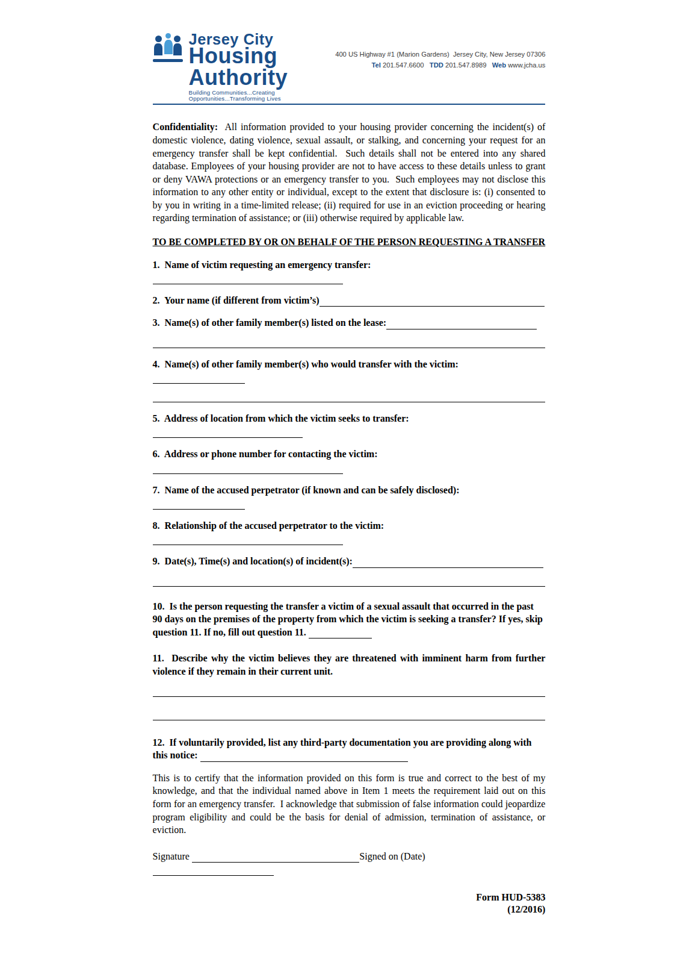Jersey City
Housing Authority
Building Communities...Creating Opportunities...Transforming Lives
400 US Highway #1 (Marion Gardens) Jersey City, New Jersey 07306
Tel 201.547.6600 TDD 201.547.8989 Web www.jcha.us
Confidentiality: All information provided to your housing provider concerning the incident(s) of domestic violence, dating violence, sexual assault, or stalking, and concerning your request for an emergency transfer shall be kept confidential. Such details shall not be entered into any shared database. Employees of your housing provider are not to have access to these details unless to grant or deny VAWA protections or an emergency transfer to you. Such employees may not disclose this information to any other entity or individual, except to the extent that disclosure is: (i) consented to by you in writing in a time-limited release; (ii) required for use in an eviction proceeding or hearing regarding termination of assistance; or (iii) otherwise required by applicable law.
TO BE COMPLETED BY OR ON BEHALF OF THE PERSON REQUESTING A TRANSFER
1. Name of victim requesting an emergency transfer:
2. Your name (if different from victim’s)
3. Name(s) of other family member(s) listed on the lease:
4. Name(s) of other family member(s) who would transfer with the victim:
5. Address of location from which the victim seeks to transfer:
6. Address or phone number for contacting the victim:
7. Name of the accused perpetrator (if known and can be safely disclosed):
8. Relationship of the accused perpetrator to the victim:
9. Date(s), Time(s) and location(s) of incident(s):
10. Is the person requesting the transfer a victim of a sexual assault that occurred in the past 90 days on the premises of the property from which the victim is seeking a transfer? If yes, skip question 11. If no, fill out question 11.
11. Describe why the victim believes they are threatened with imminent harm from further violence if they remain in their current unit.
12. If voluntarily provided, list any third-party documentation you are providing along with this notice:
This is to certify that the information provided on this form is true and correct to the best of my knowledge, and that the individual named above in Item 1 meets the requirement laid out on this form for an emergency transfer. I acknowledge that submission of false information could jeopardize program eligibility and could be the basis for denial of admission, termination of assistance, or eviction.
Signature Signed on (Date)
Form HUD-5383
(12/2016)